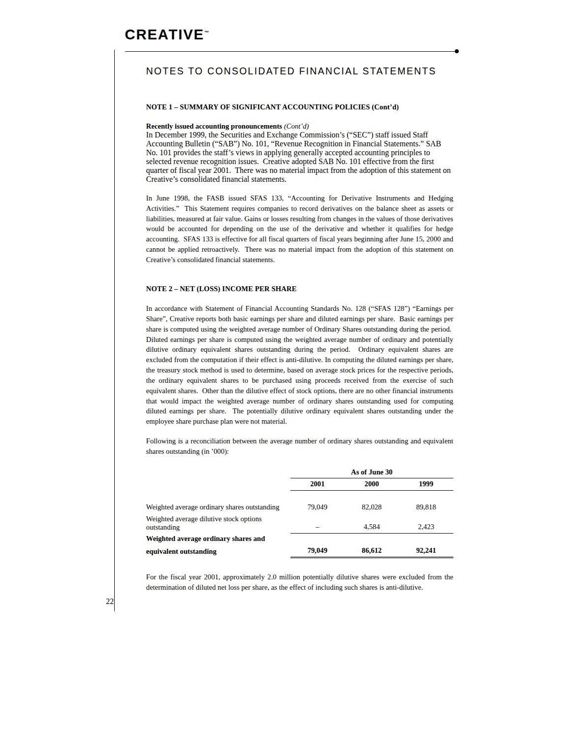CREATIVE™
NOTES TO CONSOLIDATED FINANCIAL STATEMENTS
NOTE 1 – SUMMARY OF SIGNIFICANT ACCOUNTING POLICIES (Cont’d)
Recently issued accounting pronouncements
(Cont’d)
In December 1999, the Securities and Exchange Commission’s (“SEC”) staff issued Staff Accounting Bulletin (“SAB”) No. 101, “Revenue Recognition in Financial Statements.” SAB No. 101 provides the staff’s views in applying generally accepted accounting principles to selected revenue recognition issues. Creative adopted SAB No. 101 effective from the first quarter of fiscal year 2001. There was no material impact from the adoption of this statement on Creative’s consolidated financial statements.
In June 1998, the FASB issued SFAS 133, “Accounting for Derivative Instruments and Hedging Activities.” This Statement requires companies to record derivatives on the balance sheet as assets or liabilities, measured at fair value. Gains or losses resulting from changes in the values of those derivatives would be accounted for depending on the use of the derivative and whether it qualifies for hedge accounting. SFAS 133 is effective for all fiscal quarters of fiscal years beginning after June 15, 2000 and cannot be applied retroactively. There was no material impact from the adoption of this statement on Creative’s consolidated financial statements.
NOTE 2 – NET (LOSS) INCOME PER SHARE
In accordance with Statement of Financial Accounting Standards No. 128 (“SFAS 128”) “Earnings per Share”, Creative reports both basic earnings per share and diluted earnings per share. Basic earnings per share is computed using the weighted average number of Ordinary Shares outstanding during the period. Diluted earnings per share is computed using the weighted average number of ordinary and potentially dilutive ordinary equivalent shares outstanding during the period. Ordinary equivalent shares are excluded from the computation if their effect is anti-dilutive. In computing the diluted earnings per share, the treasury stock method is used to determine, based on average stock prices for the respective periods, the ordinary equivalent shares to be purchased using proceeds received from the exercise of such equivalent shares. Other than the dilutive effect of stock options, there are no other financial instruments that would impact the weighted average number of ordinary shares outstanding used for computing diluted earnings per share. The potentially dilutive ordinary equivalent shares outstanding under the employee share purchase plan were not material.
Following is a reconciliation between the average number of ordinary shares outstanding and equivalent shares outstanding (in ’000):
| | As of June 30 |
| | 2001 | 2000 | 1999 |
| Weighted average ordinary shares outstanding | 79,049 | 82,028 | 89,818 |
| Weighted average dilutive stock options outstanding | – | 4,584 | 2,423 |
| Weighted average ordinary shares and | | | |
| equivalent outstanding | 79,049 | 86,612 | 92,241 |
For the fiscal year 2001, approximately 2.0 million potentially dilutive shares were excluded from the determination of diluted net loss per share, as the effect of including such shares is anti-dilutive.
22